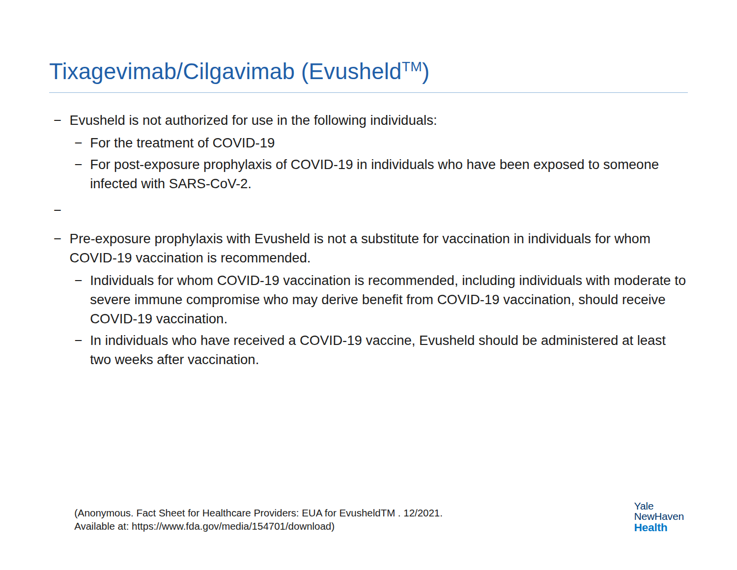Tixagevimab/Cilgavimab (EvusheldTM)
Evusheld is not authorized for use in the following individuals:
For the treatment of COVID-19
For post-exposure prophylaxis of COVID-19 in individuals who have been exposed to someone infected with SARS-CoV-2.
Pre-exposure prophylaxis with Evusheld is not a substitute for vaccination in individuals for whom COVID-19 vaccination is recommended.
Individuals for whom COVID-19 vaccination is recommended, including individuals with moderate to severe immune compromise who may derive benefit from COVID-19 vaccination, should receive COVID-19 vaccination.
In individuals who have received a COVID-19 vaccine, Evusheld should be administered at least two weeks after vaccination.
(Anonymous. Fact Sheet for Healthcare Providers: EUA for EvusheldTM . 12/2021.
Available at: https://www.fda.gov/media/154701/download)
Yale NewHaven Health